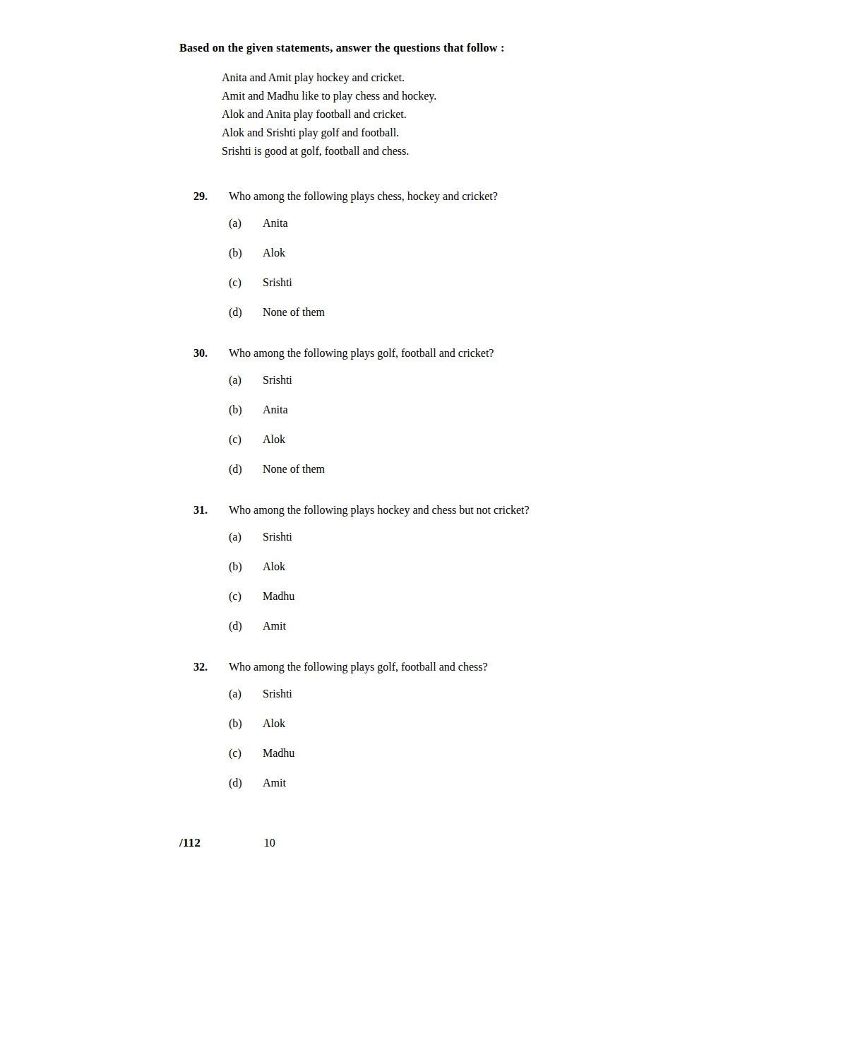Based on the given statements, answer the questions that follow :
Anita and Amit play hockey and cricket.
Amit and Madhu like to play chess and hockey.
Alok and Anita play football and cricket.
Alok and Srishti play golf and football.
Srishti is good at golf, football and chess.
29. Who among the following plays chess, hockey and cricket?
(a) Anita
(b) Alok
(c) Srishti
(d) None of them
30. Who among the following plays golf, football and cricket?
(a) Srishti
(b) Anita
(c) Alok
(d) None of them
31. Who among the following plays hockey and chess but not cricket?
(a) Srishti
(b) Alok
(c) Madhu
(d) Amit
32. Who among the following plays golf, football and chess?
(a) Srishti
(b) Alok
(c) Madhu
(d) Amit
/112 10